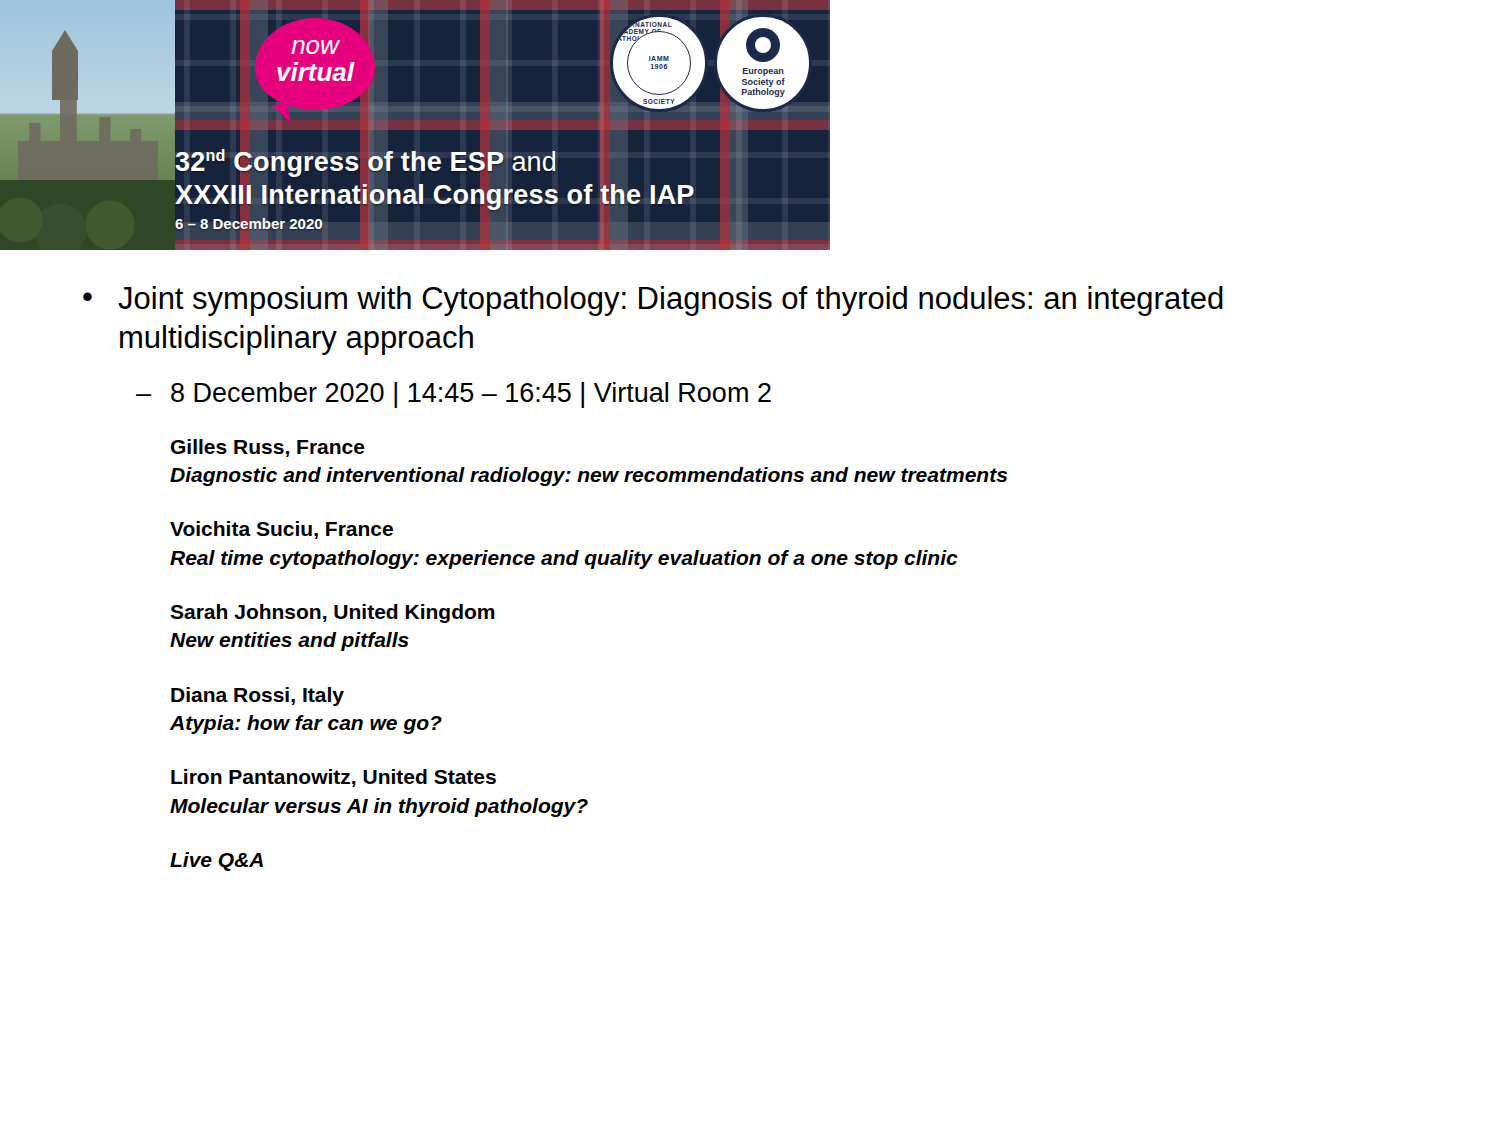now virtual
International Academy of Pathology
IAMM
1906
Society
European
Society of
Pathology
32nd Congress of the ESP and
XXXIII International Congress of the IAP
6 – 8 December 2020
Joint symposium with Cytopathology: Diagnosis of thyroid nodules: an integrated multidisciplinary approach
8 December 2020 | 14:45 – 16:45 | Virtual Room 2
Gilles Russ, France
Diagnostic and interventional radiology: new recommendations and new treatments
Voichita Suciu, France
Real time cytopathology: experience and quality evaluation of a one stop clinic
Sarah Johnson, United Kingdom
New entities and pitfalls
Diana Rossi, Italy
Atypia: how far can we go?
Liron Pantanowitz, United States
Molecular versus AI in thyroid pathology?
Live Q&A